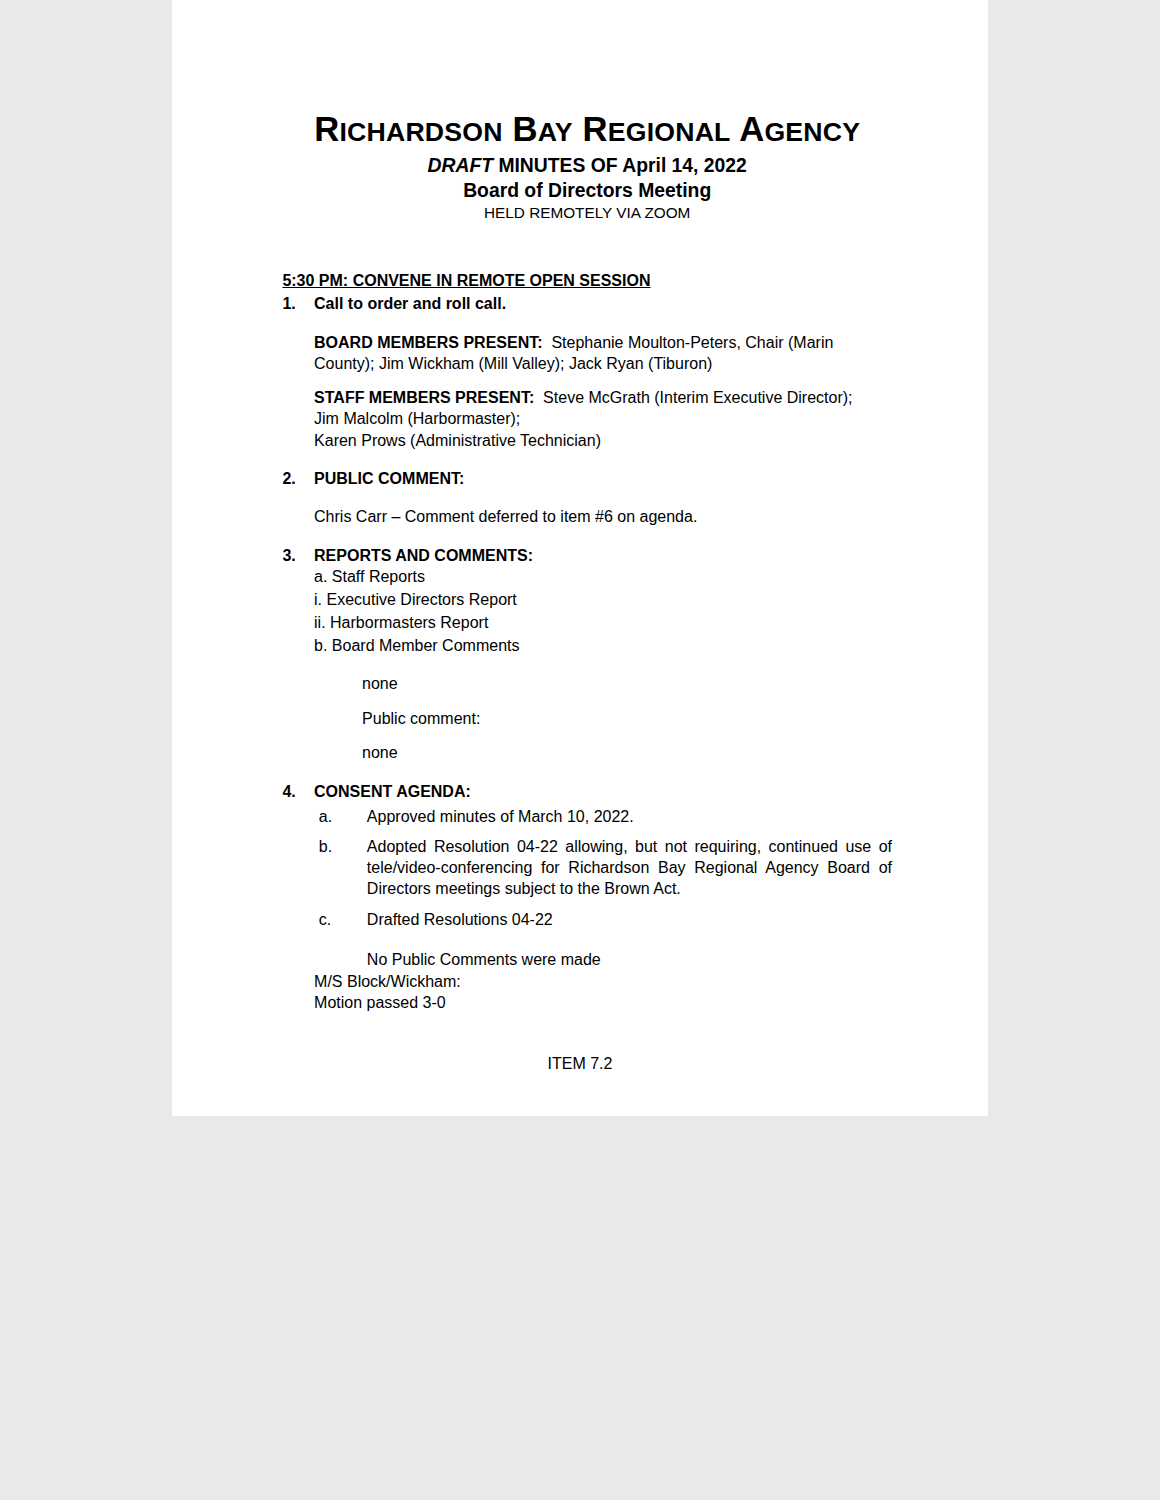RICHARDSON BAY REGIONAL AGENCY
DRAFT MINUTES OF April 14, 2022
Board of Directors Meeting
HELD REMOTELY VIA ZOOM
5:30 PM: CONVENE IN REMOTE OPEN SESSION
1. Call to order and roll call.
BOARD MEMBERS PRESENT: Stephanie Moulton-Peters, Chair (Marin County); Jim Wickham (Mill Valley); Jack Ryan (Tiburon)
STAFF MEMBERS PRESENT: Steve McGrath (Interim Executive Director);
Jim Malcolm (Harbormaster);
Karen Prows (Administrative Technician)
2. PUBLIC COMMENT:
Chris Carr – Comment deferred to item #6 on agenda.
3. REPORTS AND COMMENTS:
a. Staff Reports
i. Executive Directors Report
ii. Harbormasters Report
b. Board Member Comments
none
Public comment:
none
4. CONSENT AGENDA:
a. Approved minutes of March 10, 2022.
b. Adopted Resolution 04-22 allowing, but not requiring, continued use of tele/video-conferencing for Richardson Bay Regional Agency Board of Directors meetings subject to the Brown Act.
c. Drafted Resolutions 04-22
No Public Comments were made
M/S Block/Wickham:
Motion passed 3-0
ITEM 7.2